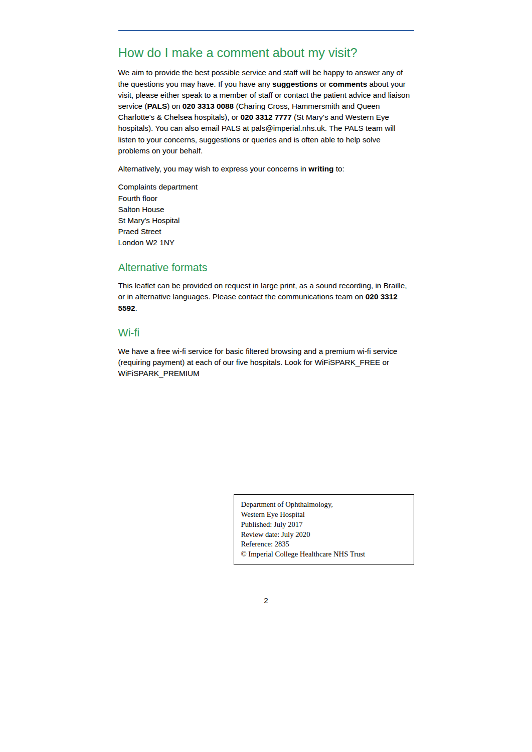How do I make a comment about my visit?
We aim to provide the best possible service and staff will be happy to answer any of the questions you may have. If you have any suggestions or comments about your visit, please either speak to a member of staff or contact the patient advice and liaison service (PALS) on 020 3313 0088 (Charing Cross, Hammersmith and Queen Charlotte's & Chelsea hospitals), or 020 3312 7777 (St Mary's and Western Eye hospitals). You can also email PALS at pals@imperial.nhs.uk. The PALS team will listen to your concerns, suggestions or queries and is often able to help solve problems on your behalf.
Alternatively, you may wish to express your concerns in writing to:
Complaints department Fourth floor Salton House St Mary's Hospital Praed Street London W2 1NY
Alternative formats
This leaflet can be provided on request in large print, as a sound recording, in Braille, or in alternative languages. Please contact the communications team on 020 3312 5592.
Wi-fi
We have a free wi-fi service for basic filtered browsing and a premium wi-fi service (requiring payment) at each of our five hospitals. Look for WiFiSPARK_FREE or WiFiSPARK_PREMIUM
Department of Ophthalmology, Western Eye Hospital Published: July 2017 Review date: July 2020 Reference: 2835 © Imperial College Healthcare NHS Trust
2